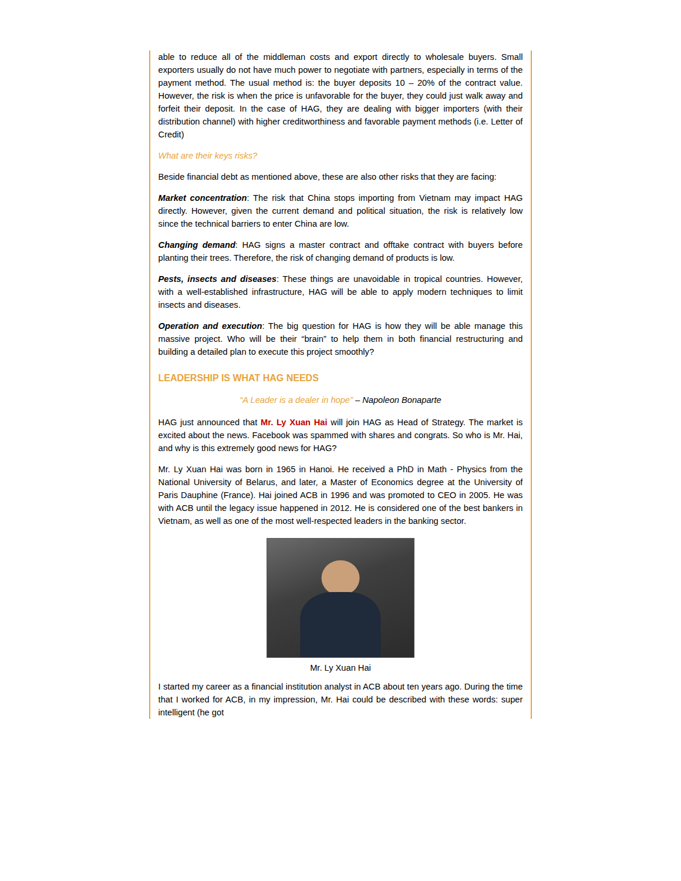able to reduce all of the middleman costs and export directly to wholesale buyers. Small exporters usually do not have much power to negotiate with partners, especially in terms of the payment method. The usual method is: the buyer deposits 10 – 20% of the contract value. However, the risk is when the price is unfavorable for the buyer, they could just walk away and forfeit their deposit. In the case of HAG, they are dealing with bigger importers (with their distribution channel) with higher creditworthiness and favorable payment methods (i.e. Letter of Credit)
What are their keys risks?
Beside financial debt as mentioned above, these are also other risks that they are facing:
Market concentration: The risk that China stops importing from Vietnam may impact HAG directly. However, given the current demand and political situation, the risk is relatively low since the technical barriers to enter China are low.
Changing demand: HAG signs a master contract and offtake contract with buyers before planting their trees. Therefore, the risk of changing demand of products is low.
Pests, insects and diseases: These things are unavoidable in tropical countries. However, with a well-established infrastructure, HAG will be able to apply modern techniques to limit insects and diseases.
Operation and execution: The big question for HAG is how they will be able manage this massive project. Who will be their “brain” to help them in both financial restructuring and building a detailed plan to execute this project smoothly?
Leadership is what HAG needs
“A Leader is a dealer in hope” – Napoleon Bonaparte
HAG just announced that Mr. Ly Xuan Hai will join HAG as Head of Strategy. The market is excited about the news. Facebook was spammed with shares and congrats. So who is Mr. Hai, and why is this extremely good news for HAG?
Mr. Ly Xuan Hai was born in 1965 in Hanoi. He received a PhD in Math - Physics from the National University of Belarus, and later, a Master of Economics degree at the University of Paris Dauphine (France). Hai joined ACB in 1996 and was promoted to CEO in 2005. He was with ACB until the legacy issue happened in 2012. He is considered one of the best bankers in Vietnam, as well as one of the most well-respected leaders in the banking sector.
Mr. Ly Xuan Hai
I started my career as a financial institution analyst in ACB about ten years ago. During the time that I worked for ACB, in my impression, Mr. Hai could be described with these words: super intelligent (he got